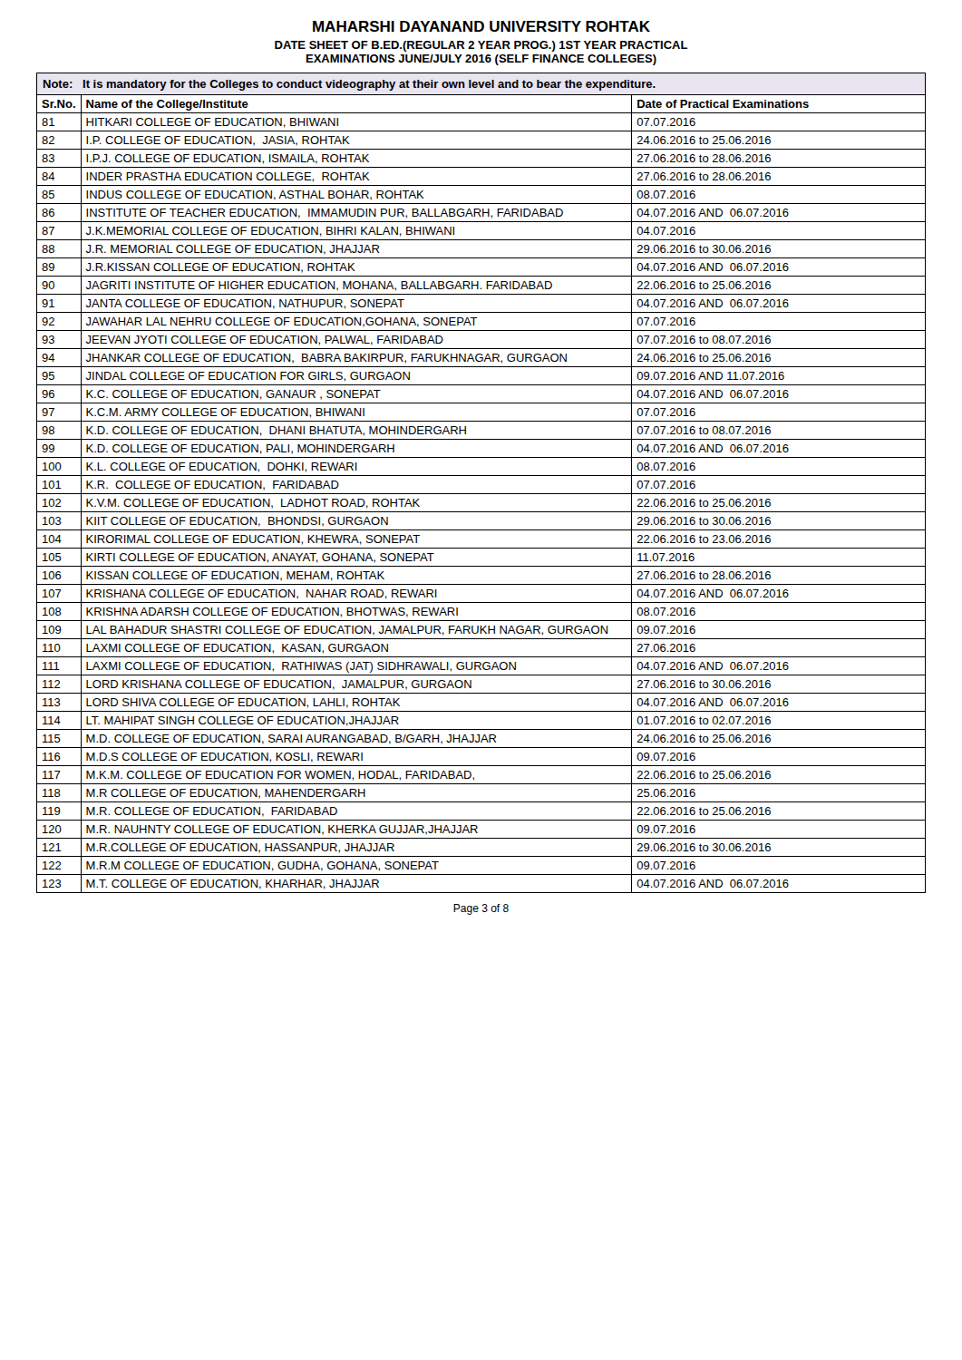MAHARSHI DAYANAND UNIVERSITY ROHTAK
DATE SHEET OF B.ED.(REGULAR 2 YEAR PROG.) 1ST YEAR PRACTICAL
EXAMINATIONS JUNE/JULY 2016 (SELF FINANCE COLLEGES)
Note: It is mandatory for the Colleges to conduct videography at their own level and to bear the expenditure.
| Sr.No. | Name of the College/Institute | Date of Practical Examinations |
| --- | --- | --- |
| 81 | HITKARI COLLEGE OF EDUCATION, BHIWANI | 07.07.2016 |
| 82 | I.P. COLLEGE OF EDUCATION, JASIA, ROHTAK | 24.06.2016 to 25.06.2016 |
| 83 | I.P.J. COLLEGE OF EDUCATION, ISMAILA, ROHTAK | 27.06.2016 to 28.06.2016 |
| 84 | INDER PRASTHA EDUCATION COLLEGE, ROHTAK | 27.06.2016 to 28.06.2016 |
| 85 | INDUS COLLEGE OF EDUCATION, ASTHAL BOHAR, ROHTAK | 08.07.2016 |
| 86 | INSTITUTE OF TEACHER EDUCATION, IMMAMUDIN PUR, BALLABGARH, FARIDABAD | 04.07.2016 AND 06.07.2016 |
| 87 | J.K.MEMORIAL COLLEGE OF EDUCATION, BIHRI KALAN, BHIWANI | 04.07.2016 |
| 88 | J.R. MEMORIAL COLLEGE OF EDUCATION, JHAJJAR | 29.06.2016 to 30.06.2016 |
| 89 | J.R.KISSAN COLLEGE OF EDUCATION, ROHTAK | 04.07.2016 AND 06.07.2016 |
| 90 | JAGRITI INSTITUTE OF HIGHER EDUCATION, MOHANA, BALLABGARH. FARIDABAD | 22.06.2016 to 25.06.2016 |
| 91 | JANTA COLLEGE OF EDUCATION, NATHUPUR, SONEPAT | 04.07.2016 AND 06.07.2016 |
| 92 | JAWAHAR LAL NEHRU COLLEGE OF EDUCATION,GOHANA, SONEPAT | 07.07.2016 |
| 93 | JEEVAN JYOTI COLLEGE OF EDUCATION, PALWAL, FARIDABAD | 07.07.2016 to 08.07.2016 |
| 94 | JHANKAR COLLEGE OF EDUCATION, BABRA BAKIRPUR, FARUKHNAGAR, GURGAON | 24.06.2016 to 25.06.2016 |
| 95 | JINDAL COLLEGE OF EDUCATION FOR GIRLS, GURGAON | 09.07.2016 AND 11.07.2016 |
| 96 | K.C. COLLEGE OF EDUCATION, GANAUR , SONEPAT | 04.07.2016 AND 06.07.2016 |
| 97 | K.C.M. ARMY COLLEGE OF EDUCATION, BHIWANI | 07.07.2016 |
| 98 | K.D. COLLEGE OF EDUCATION, DHANI BHATUTA, MOHINDERGARH | 07.07.2016 to 08.07.2016 |
| 99 | K.D. COLLEGE OF EDUCATION, PALI, MOHINDERGARH | 04.07.2016 AND 06.07.2016 |
| 100 | K.L. COLLEGE OF EDUCATION, DOHKI, REWARI | 08.07.2016 |
| 101 | K.R. COLLEGE OF EDUCATION, FARIDABAD | 07.07.2016 |
| 102 | K.V.M. COLLEGE OF EDUCATION, LADHOT ROAD, ROHTAK | 22.06.2016 to 25.06.2016 |
| 103 | KIIT COLLEGE OF EDUCATION, BHONDSI, GURGAON | 29.06.2016 to 30.06.2016 |
| 104 | KIRORIMAL COLLEGE OF EDUCATION, KHEWRA, SONEPAT | 22.06.2016 to 23.06.2016 |
| 105 | KIRTI COLLEGE OF EDUCATION, ANAYAT, GOHANA, SONEPAT | 11.07.2016 |
| 106 | KISSAN COLLEGE OF EDUCATION, MEHAM, ROHTAK | 27.06.2016 to 28.06.2016 |
| 107 | KRISHANA COLLEGE OF EDUCATION, NAHAR ROAD, REWARI | 04.07.2016 AND 06.07.2016 |
| 108 | KRISHNA ADARSH COLLEGE OF EDUCATION, BHOTWAS, REWARI | 08.07.2016 |
| 109 | LAL BAHADUR SHASTRI COLLEGE OF EDUCATION, JAMALPUR, FARUKH NAGAR, GURGAON | 09.07.2016 |
| 110 | LAXMI COLLEGE OF EDUCATION, KASAN, GURGAON | 27.06.2016 |
| 111 | LAXMI COLLEGE OF EDUCATION, RATHIWAS (JAT) SIDHRAWALI, GURGAON | 04.07.2016 AND 06.07.2016 |
| 112 | LORD KRISHANA COLLEGE OF EDUCATION, JAMALPUR, GURGAON | 27.06.2016 to 30.06.2016 |
| 113 | LORD SHIVA COLLEGE OF EDUCATION, LAHLI, ROHTAK | 04.07.2016 AND 06.07.2016 |
| 114 | LT. MAHIPAT SINGH COLLEGE OF EDUCATION,JHAJJAR | 01.07.2016 to 02.07.2016 |
| 115 | M.D. COLLEGE OF EDUCATION, SARAI AURANGABAD, B/GARH, JHAJJAR | 24.06.2016 to 25.06.2016 |
| 116 | M.D.S COLLEGE OF EDUCATION, KOSLI, REWARI | 09.07.2016 |
| 117 | M.K.M. COLLEGE OF EDUCATION FOR WOMEN, HODAL, FARIDABAD, | 22.06.2016 to 25.06.2016 |
| 118 | M.R COLLEGE OF EDUCATION, MAHENDERGARH | 25.06.2016 |
| 119 | M.R. COLLEGE OF EDUCATION, FARIDABAD | 22.06.2016 to 25.06.2016 |
| 120 | M.R. NAUHNTY COLLEGE OF EDUCATION, KHERKA GUJJAR,JHAJJAR | 09.07.2016 |
| 121 | M.R.COLLEGE OF EDUCATION, HASSANPUR, JHAJJAR | 29.06.2016 to 30.06.2016 |
| 122 | M.R.M COLLEGE OF EDUCATION, GUDHA, GOHANA, SONEPAT | 09.07.2016 |
| 123 | M.T. COLLEGE OF EDUCATION, KHARHAR, JHAJJAR | 04.07.2016 AND 06.07.2016 |
Page 3 of 8